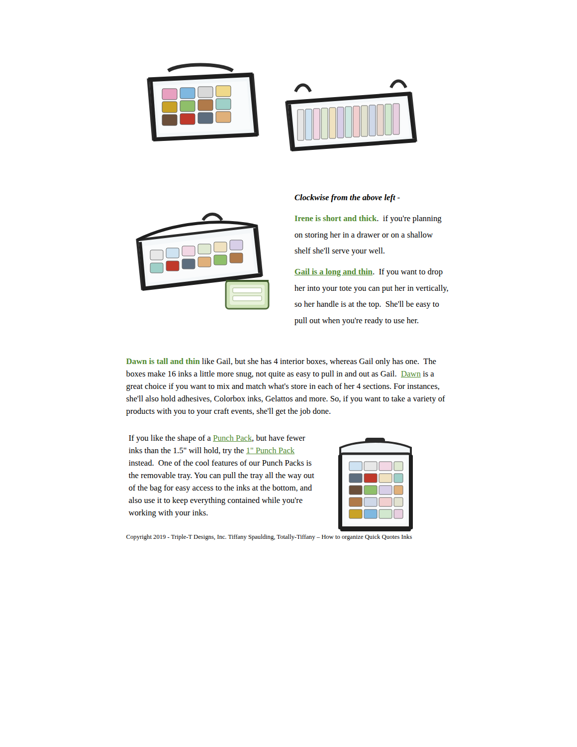Clockwise from the above left -
Irene is short and thick. if you're planning on storing her in a drawer or on a shallow shelf she'll serve your well.
Gail is a long and thin. If you want to drop her into your tote you can put her in vertically, so her handle is at the top. She'll be easy to pull out when you're ready to use her.
Dawn is tall and thin like Gail, but she has 4 interior boxes, whereas Gail only has one. The boxes make 16 inks a little more snug, not quite as easy to pull in and out as Gail. Dawn is a great choice if you want to mix and match what's store in each of her 4 sections. For instances, she'll also hold adhesives, Colorbox inks, Gelattos and more. So, if you want to take a variety of products with you to your craft events, she'll get the job done.
If you like the shape of a Punch Pack, but have fewer inks than the 1.5" will hold, try the 1" Punch Pack instead. One of the cool features of our Punch Packs is the removable tray. You can pull the tray all the way out of the bag for easy access to the inks at the bottom, and also use it to keep everything contained while you're working with your inks.
Copyright 2019 - Triple-T Designs, Inc. Tiffany Spaulding, Totally-Tiffany – How to organize Quick Quotes Inks